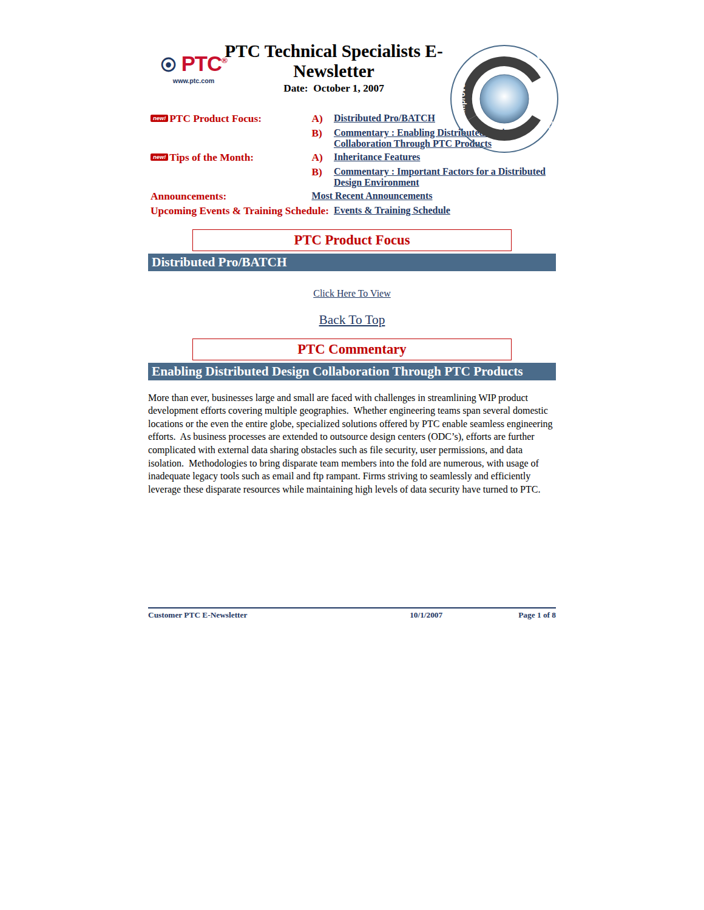⦿ PTC®
www.ptc.com
PTC Technical Specialists E-Newsletter
Date: October 1, 2007
Learn Assess Improve
| new! PTC Product Focus: | A) | Distributed Pro/BATCH |
| | B) | Commentary : Enabling Distributed Design Collaboration Through PTC Products |
| new! Tips of the Month: | A) | Inheritance Features |
| | B) | Commentary : Important Factors for a Distributed Design Environment |
| Announcements: | Most Recent Announcements |
| Upcoming Events & Training Schedule: | Events & Training Schedule |
PTC Product Focus
Distributed Pro/BATCH
Click Here To View
Back To Top
PTC Commentary
Enabling Distributed Design Collaboration Through PTC Products
More than ever, businesses large and small are faced with challenges in streamlining WIP product development efforts covering multiple geographies. Whether engineering teams span several domestic locations or the even the entire globe, specialized solutions offered by PTC enable seamless engineering efforts. As business processes are extended to outsource design centers (ODC’s), efforts are further complicated with external data sharing obstacles such as file security, user permissions, and data isolation. Methodologies to bring disparate team members into the fold are numerous, with usage of inadequate legacy tools such as email and ftp rampant. Firms striving to seamlessly and efficiently leverage these disparate resources while maintaining high levels of data security have turned to PTC.
| Customer PTC E-Newsletter | 10/1/2007 | Page 1 of 8 |